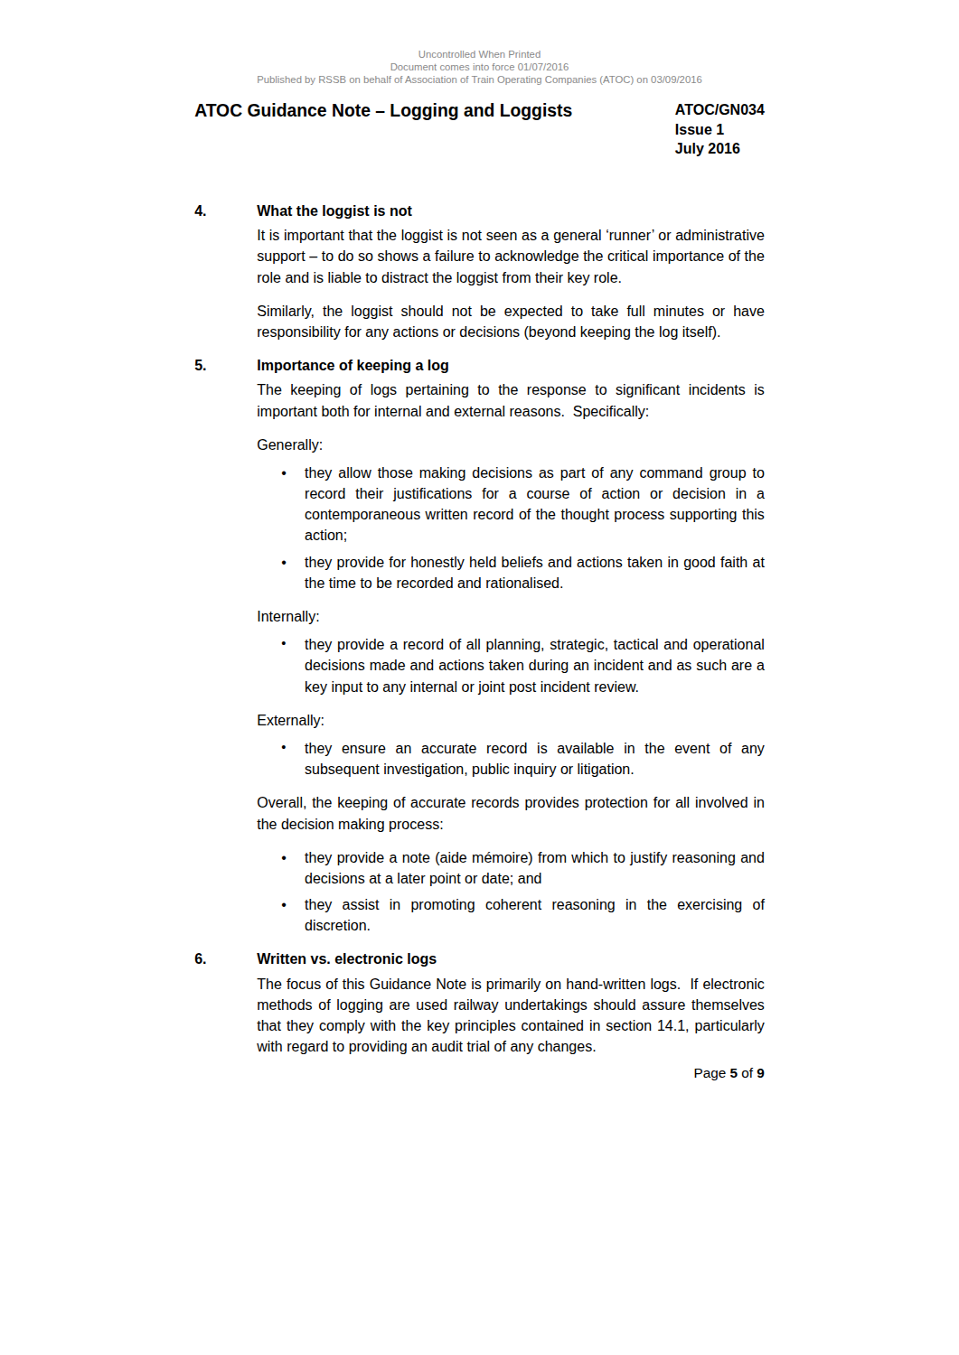Uncontrolled When Printed
Document comes into force 01/07/2016
Published by RSSB on behalf of Association of Train Operating Companies (ATOC) on 03/09/2016
ATOC Guidance Note – Logging and Loggists
ATOC/GN034
Issue 1
July 2016
4.
What the loggist is not
It is important that the loggist is not seen as a general ‘runner’ or administrative support – to do so shows a failure to acknowledge the critical importance of the role and is liable to distract the loggist from their key role.
Similarly, the loggist should not be expected to take full minutes or have responsibility for any actions or decisions (beyond keeping the log itself).
5.
Importance of keeping a log
The keeping of logs pertaining to the response to significant incidents is important both for internal and external reasons. Specifically:
Generally:
they allow those making decisions as part of any command group to record their justifications for a course of action or decision in a contemporaneous written record of the thought process supporting this action;
they provide for honestly held beliefs and actions taken in good faith at the time to be recorded and rationalised.
Internally:
they provide a record of all planning, strategic, tactical and operational decisions made and actions taken during an incident and as such are a key input to any internal or joint post incident review.
Externally:
they ensure an accurate record is available in the event of any subsequent investigation, public inquiry or litigation.
Overall, the keeping of accurate records provides protection for all involved in the decision making process:
they provide a note (aide mémoire) from which to justify reasoning and decisions at a later point or date; and
they assist in promoting coherent reasoning in the exercising of discretion.
6.
Written vs. electronic logs
The focus of this Guidance Note is primarily on hand-written logs. If electronic methods of logging are used railway undertakings should assure themselves that they comply with the key principles contained in section 14.1, particularly with regard to providing an audit trial of any changes.
Page 5 of 9